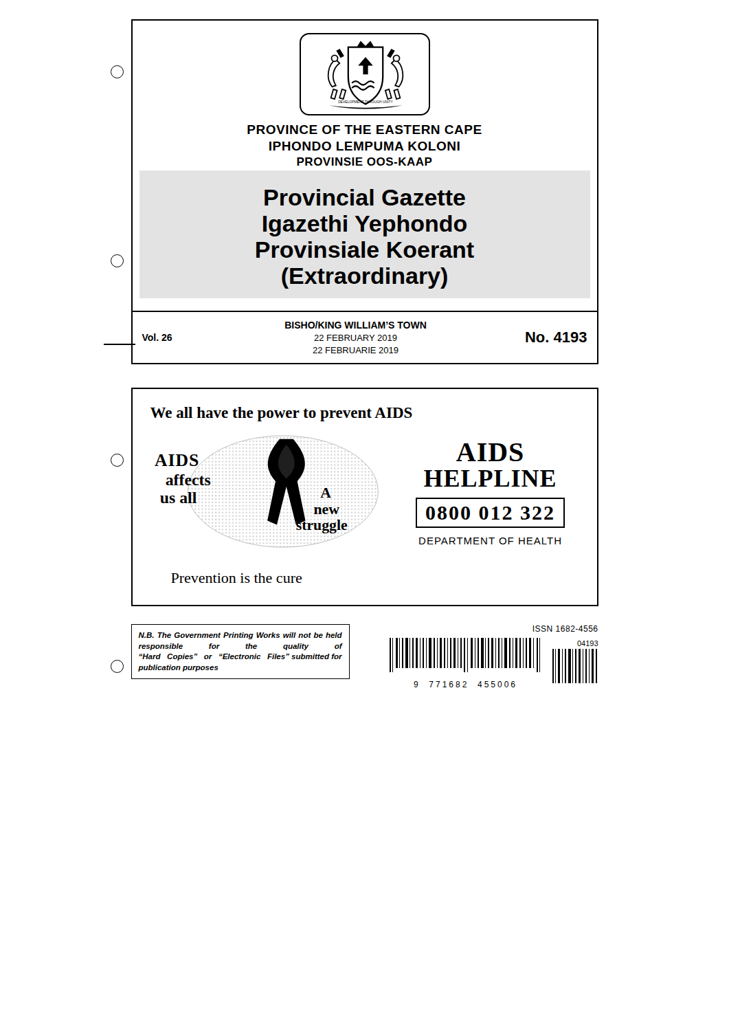DEVELOPMENT THROUGH UNITY
PROVINCE OF THE EASTERN CAPE
IPHONDO LEMPUMA KOLONI
PROVINSIE OOS-KAAP
Provincial Gazette Igazethi Yephondo Provinsiale Koerant (Extraordinary)
Vol. 26
BISHO/KING WILLIAM’S TOWN
22 FEBRUARY 2019
22 FEBRUARIE 2019
No. 4193
We all have the power to prevent AIDS
AIDS affects us all A new struggle
Prevention is the cure
AIDS
HELPLINE
0800 012 322
DEPARTMENT OF HEALTH
N.B. The Government Printing Works will not be held responsible for the quality of “Hard Copies” or “Electronic Files” submitted for publication purposes
ISSN 1682-4556
9 771682 455006
04193